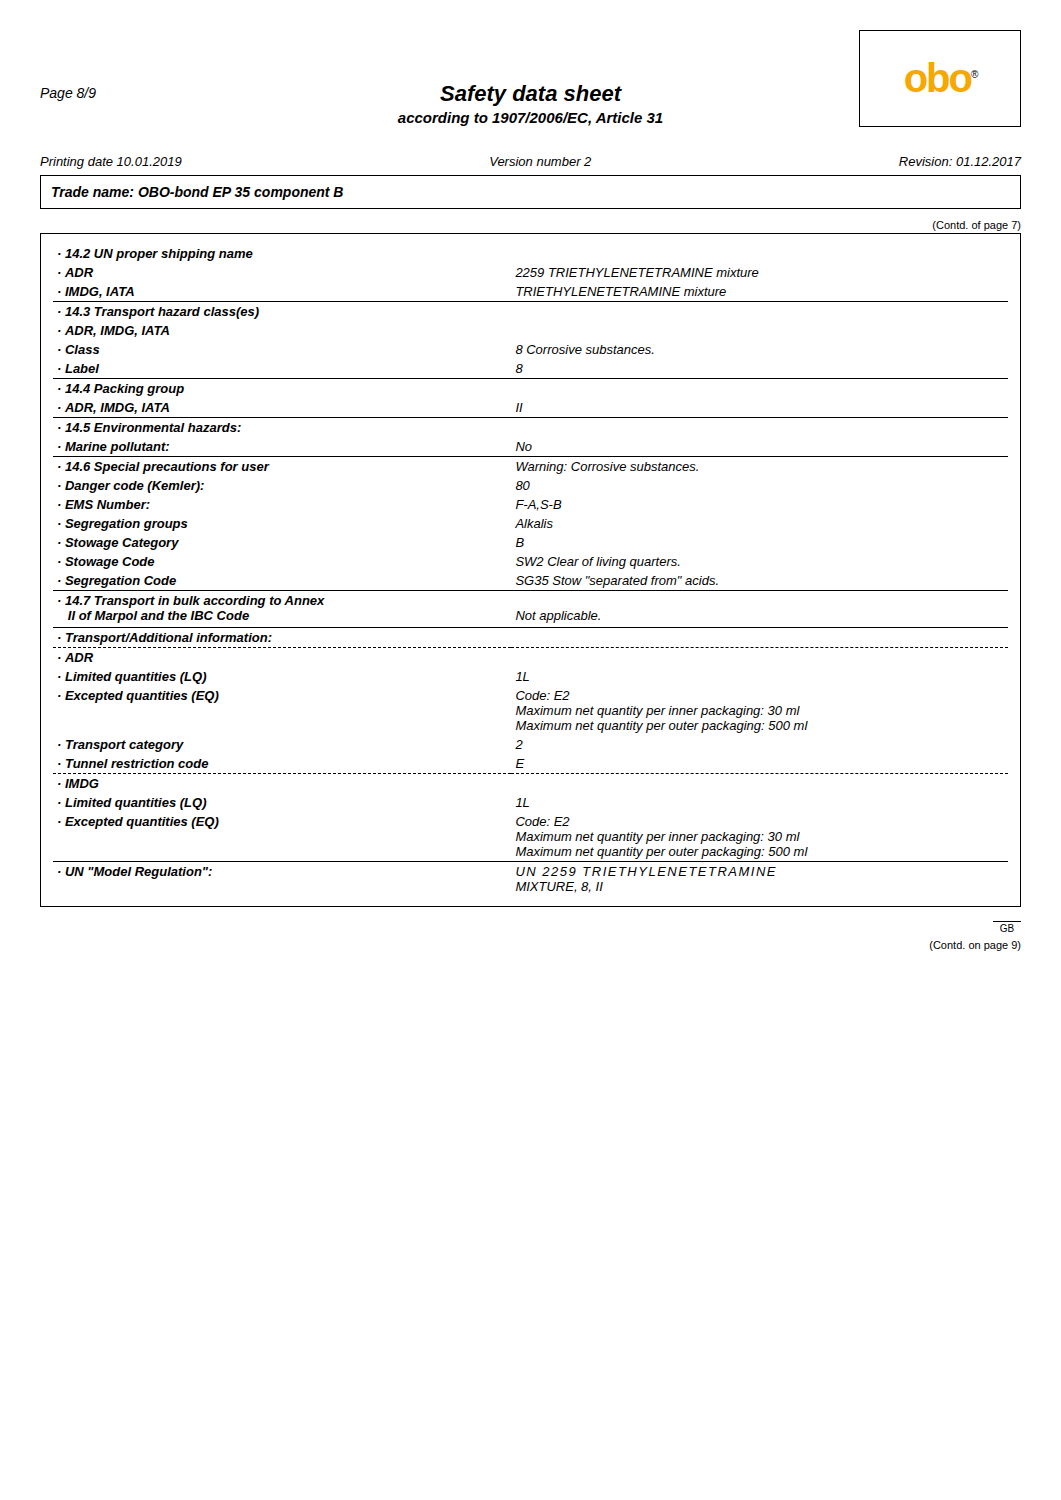obo®
Page 8/9
Safety data sheet
according to 1907/2006/EC, Article 31
Printing date 10.01.2019 Version number 2 Revision: 01.12.2017
Trade name: OBO-bond EP 35 component B
(Contd. of page 7)
| · 14.2 UN proper shipping name | |
| · ADR | 2259 TRIETHYLENETETRAMINE mixture |
| · IMDG, IATA | TRIETHYLENETETRAMINE mixture |
| · 14.3 Transport hazard class(es) | |
| · ADR, IMDG, IATA | |
| · Class | 8 Corrosive substances. |
| · Label | 8 |
| · 14.4 Packing group | |
| · ADR, IMDG, IATA | II |
| · 14.5 Environmental hazards: | |
| · Marine pollutant: | No |
| · 14.6 Special precautions for user | Warning: Corrosive substances. |
| · Danger code (Kemler): | 80 |
| · EMS Number: | F-A,S-B |
| · Segregation groups | Alkalis |
| · Stowage Category | B |
| · Stowage Code | SW2 Clear of living quarters. |
| · Segregation Code | SG35 Stow "separated from" acids. |
| · 14.7 Transport in bulk according to Annex II of Marpol and the IBC Code | Not applicable. |
| · Transport/Additional information: | |
| · ADR | |
| · Limited quantities (LQ) | 1L |
| · Excepted quantities (EQ) | Code: E2 Maximum net quantity per inner packaging: 30 ml Maximum net quantity per outer packaging: 500 ml |
| · Transport category | 2 |
| · Tunnel restriction code | E |
| · IMDG | |
| · Limited quantities (LQ) | 1L |
| · Excepted quantities (EQ) | Code: E2 Maximum net quantity per inner packaging: 30 ml Maximum net quantity per outer packaging: 500 ml |
| · UN "Model Regulation": | UN 2259 TRIETHYLENETETRAMINE MIXTURE, 8, II |
GB
(Contd. on page 9)